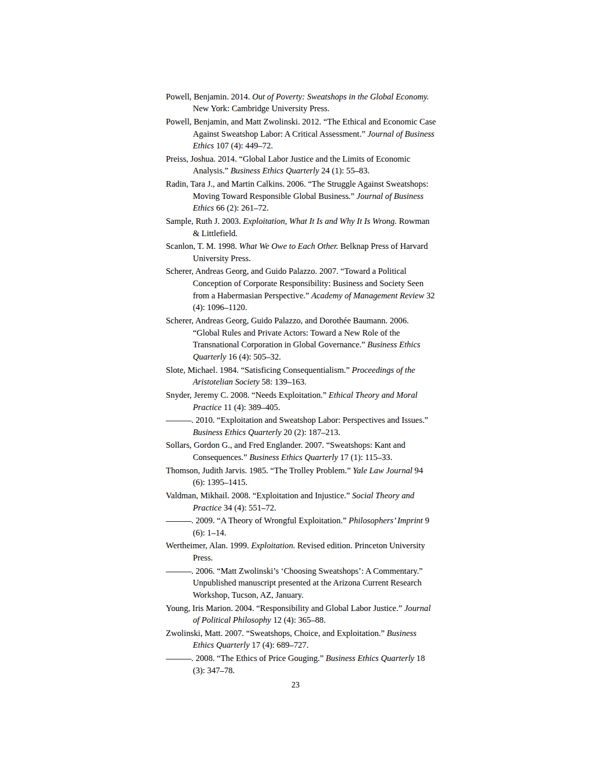Powell, Benjamin. 2014. Out of Poverty: Sweatshops in the Global Economy. New York: Cambridge University Press.
Powell, Benjamin, and Matt Zwolinski. 2012. “The Ethical and Economic Case Against Sweatshop Labor: A Critical Assessment.” Journal of Business Ethics 107 (4): 449–72.
Preiss, Joshua. 2014. “Global Labor Justice and the Limits of Economic Analysis.” Business Ethics Quarterly 24 (1): 55–83.
Radin, Tara J., and Martin Calkins. 2006. “The Struggle Against Sweatshops: Moving Toward Responsible Global Business.” Journal of Business Ethics 66 (2): 261–72.
Sample, Ruth J. 2003. Exploitation, What It Is and Why It Is Wrong. Rowman & Littlefield.
Scanlon, T. M. 1998. What We Owe to Each Other. Belknap Press of Harvard University Press.
Scherer, Andreas Georg, and Guido Palazzo. 2007. “Toward a Political Conception of Corporate Responsibility: Business and Society Seen from a Habermasian Perspective.” Academy of Management Review 32 (4): 1096–1120.
Scherer, Andreas Georg, Guido Palazzo, and Dorothée Baumann. 2006. “Global Rules and Private Actors: Toward a New Role of the Transnational Corporation in Global Governance.” Business Ethics Quarterly 16 (4): 505–32.
Slote, Michael. 1984. “Satisficing Consequentialism.” Proceedings of the Aristotelian Society 58: 139–163.
Snyder, Jeremy C. 2008. “Needs Exploitation.” Ethical Theory and Moral Practice 11 (4): 389–405.
———. 2010. “Exploitation and Sweatshop Labor: Perspectives and Issues.” Business Ethics Quarterly 20 (2): 187–213.
Sollars, Gordon G., and Fred Englander. 2007. “Sweatshops: Kant and Consequences.” Business Ethics Quarterly 17 (1): 115–33.
Thomson, Judith Jarvis. 1985. “The Trolley Problem.” Yale Law Journal 94 (6): 1395–1415.
Valdman, Mikhail. 2008. “Exploitation and Injustice.” Social Theory and Practice 34 (4): 551–72.
———. 2009. “A Theory of Wrongful Exploitation.” Philosophers’ Imprint 9 (6): 1–14.
Wertheimer, Alan. 1999. Exploitation. Revised edition. Princeton University Press.
———. 2006. “Matt Zwolinski’s ‘Choosing Sweatshops’: A Commentary.” Unpublished manuscript presented at the Arizona Current Research Workshop, Tucson, AZ, January.
Young, Iris Marion. 2004. “Responsibility and Global Labor Justice.” Journal of Political Philosophy 12 (4): 365–88.
Zwolinski, Matt. 2007. “Sweatshops, Choice, and Exploitation.” Business Ethics Quarterly 17 (4): 689–727.
———. 2008. “The Ethics of Price Gouging.” Business Ethics Quarterly 18 (3): 347–78.
23